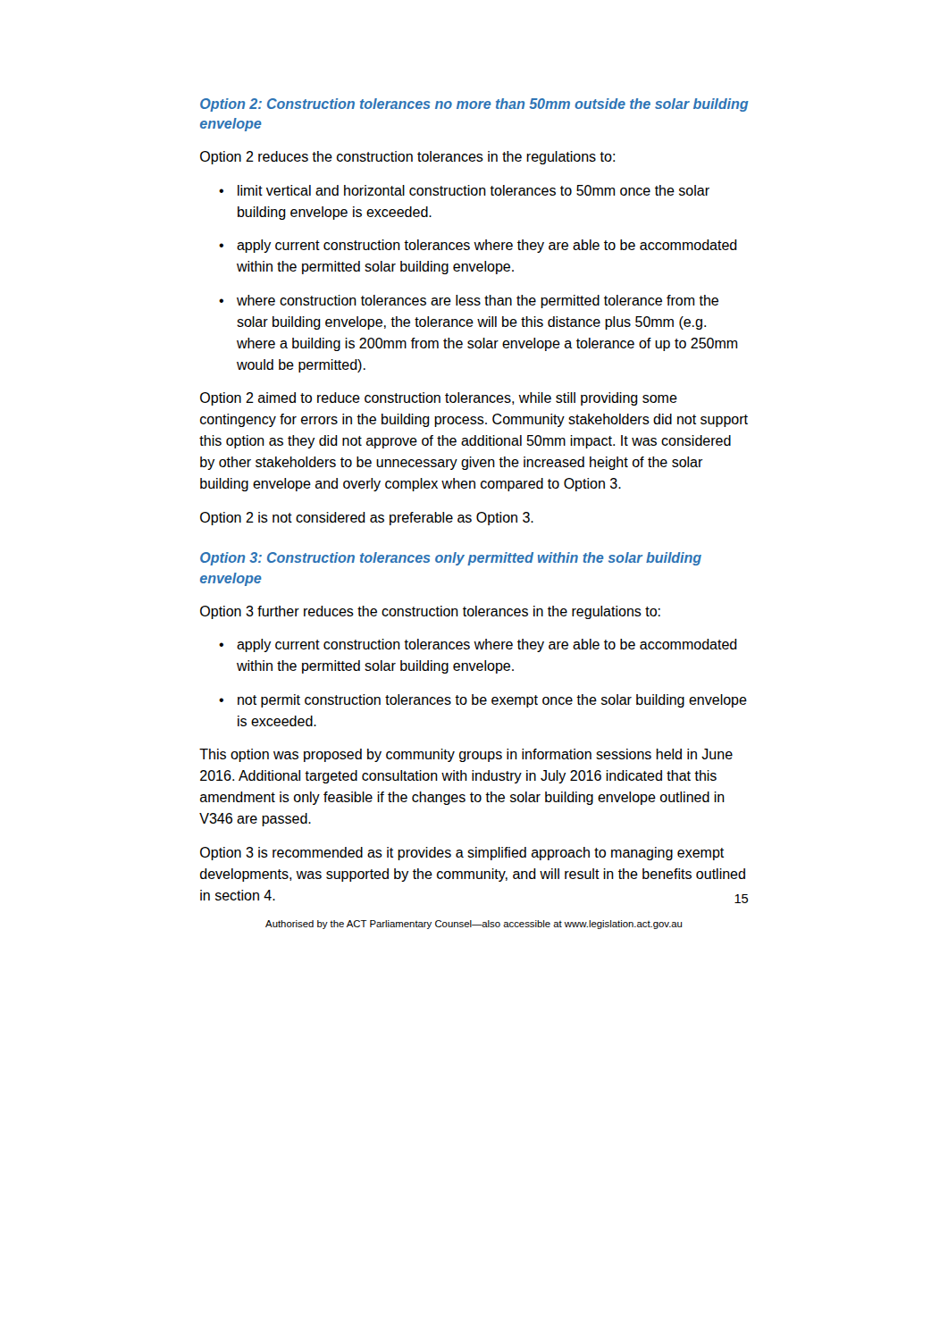Option 2: Construction tolerances no more than 50mm outside the solar building envelope
Option 2 reduces the construction tolerances in the regulations to:
limit vertical and horizontal construction tolerances to 50mm once the solar building envelope is exceeded.
apply current construction tolerances where they are able to be accommodated within the permitted solar building envelope.
where construction tolerances are less than the permitted tolerance from the solar building envelope, the tolerance will be this distance plus 50mm (e.g. where a building is 200mm from the solar envelope a tolerance of up to 250mm would be permitted).
Option 2 aimed to reduce construction tolerances, while still providing some contingency for errors in the building process. Community stakeholders did not support this option as they did not approve of the additional 50mm impact. It was considered by other stakeholders to be unnecessary given the increased height of the solar building envelope and overly complex when compared to Option 3.
Option 2 is not considered as preferable as Option 3.
Option 3: Construction tolerances only permitted within the solar building envelope
Option 3 further reduces the construction tolerances in the regulations to:
apply current construction tolerances where they are able to be accommodated within the permitted solar building envelope.
not permit construction tolerances to be exempt once the solar building envelope is exceeded.
This option was proposed by community groups in information sessions held in June 2016. Additional targeted consultation with industry in July 2016 indicated that this amendment is only feasible if the changes to the solar building envelope outlined in V346 are passed.
Option 3 is recommended as it provides a simplified approach to managing exempt developments, was supported by the community, and will result in the benefits outlined in section 4.
15
Authorised by the ACT Parliamentary Counsel—also accessible at www.legislation.act.gov.au